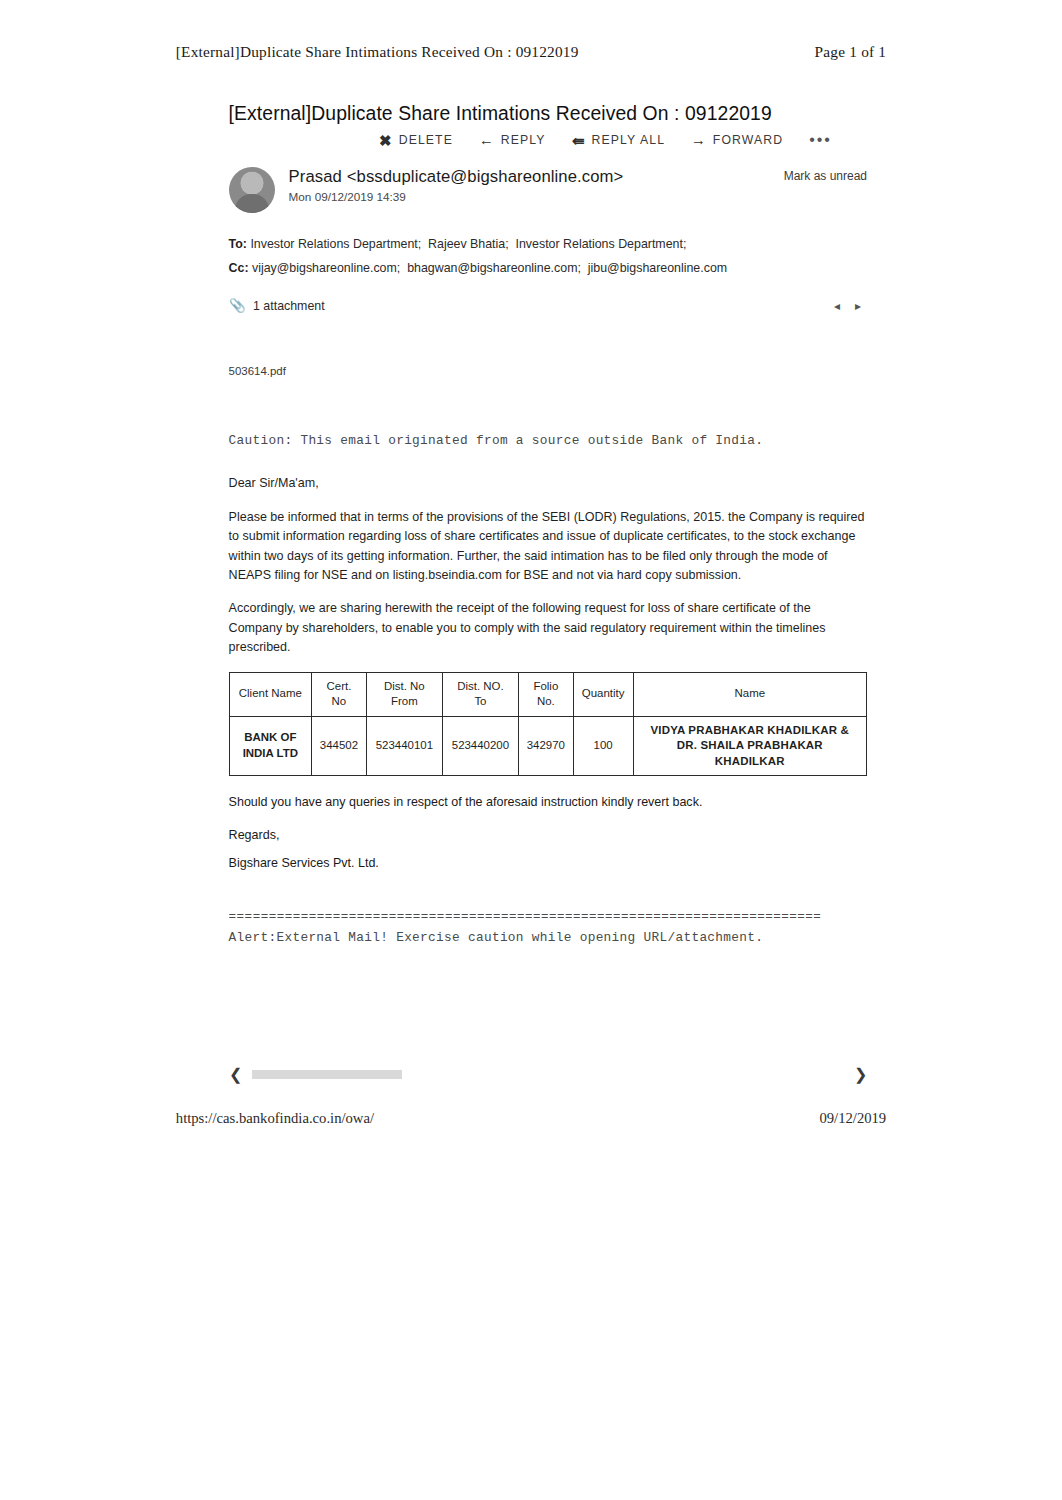[External]Duplicate Share Intimations Received On : 09122019
Page 1 of 1
[External]Duplicate Share Intimations Received On : 09122019
✖ DELETE ← REPLY ⇚ REPLY ALL → FORWARD •••
Prasad <bssduplicate@bigshareonline.com>
Mon 09/12/2019 14:39
Mark as unread
To: Investor Relations Department; Rajeev Bhatia; Investor Relations Department;
Cc: vijay@bigshareonline.com; bhagwan@bigshareonline.com; jibu@bigshareonline.com
📎 1 attachment
◂ ▸
503614.pdf
Caution: This email originated from a source outside Bank of India.
Dear Sir/Ma'am,
Please be informed that in terms of the provisions of the SEBI (LODR) Regulations, 2015. the Company is required to submit information regarding loss of share certificates and issue of duplicate certificates, to the stock exchange within two days of its getting information. Further, the said intimation has to be filed only through the mode of NEAPS filing for NSE and on listing.bseindia.com for BSE and not via hard copy submission.
Accordingly, we are sharing herewith the receipt of the following request for loss of share certificate of the Company by shareholders, to enable you to comply with the said regulatory requirement within the timelines prescribed.
| Client Name | Cert. No | Dist. No From | Dist. NO. To | Folio No. | Quantity | Name |
| --- | --- | --- | --- | --- | --- | --- |
| BANK OF INDIA LTD | 344502 | 523440101 | 523440200 | 342970 | 100 | VIDYA PRABHAKAR KHADILKAR & DR. SHAILA PRABHAKAR KHADILKAR |
Should you have any queries in respect of the aforesaid instruction kindly revert back.
Regards,
Bigshare Services Pvt. Ltd.
==========================================================================
Alert:External Mail! Exercise caution while opening URL/attachment.
❮
❯
https://cas.bankofindia.co.in/owa/
09/12/2019